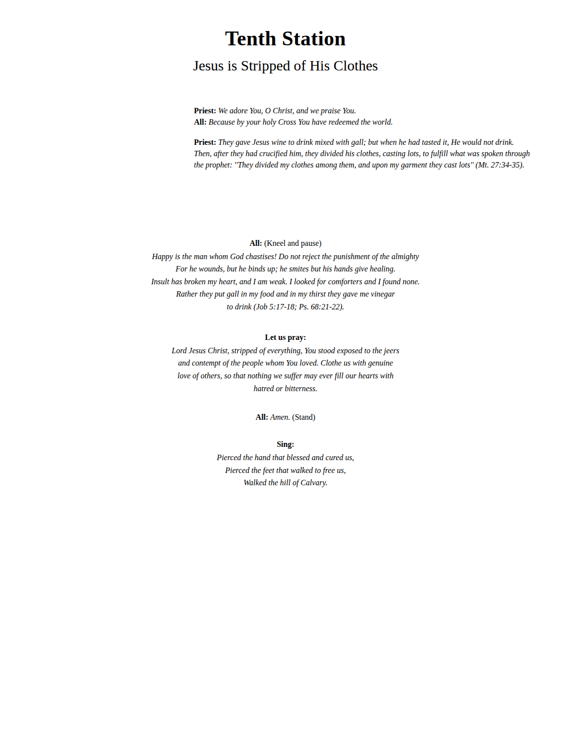Tenth Station
Jesus is Stripped of His Clothes
Priest: We adore You, O Christ, and we praise You.
All: Because by your holy Cross You have redeemed the world.
Priest: They gave Jesus wine to drink mixed with gall; but when he had tasted it, He would not drink. Then, after they had crucified him, they divided his clothes, casting lots, to fulfill what was spoken through the prophet: ''They divided my clothes among them, and upon my garment they cast lots'' (Mt. 27:34-35).
All: (Kneel and pause)
Happy is the man whom God chastises! Do not reject the punishment of the almighty
For he wounds, but he binds up; he smites but his hands give healing.
Insult has broken my heart, and I am weak. I looked for comforters and I found none.
Rather they put gall in my food and in my thirst they gave me vinegar
to drink (Job 5:17-18; Ps. 68:21-22).
Let us pray:
Lord Jesus Christ, stripped of everything, You stood exposed to the jeers
and contempt of the people whom You loved. Clothe us with genuine
love of others, so that nothing we suffer may ever fill our hearts with
hatred or bitterness.
All: Amen. (Stand)
Sing:
Pierced the hand that blessed and cured us,
Pierced the feet that walked to free us,
Walked the hill of Calvary.